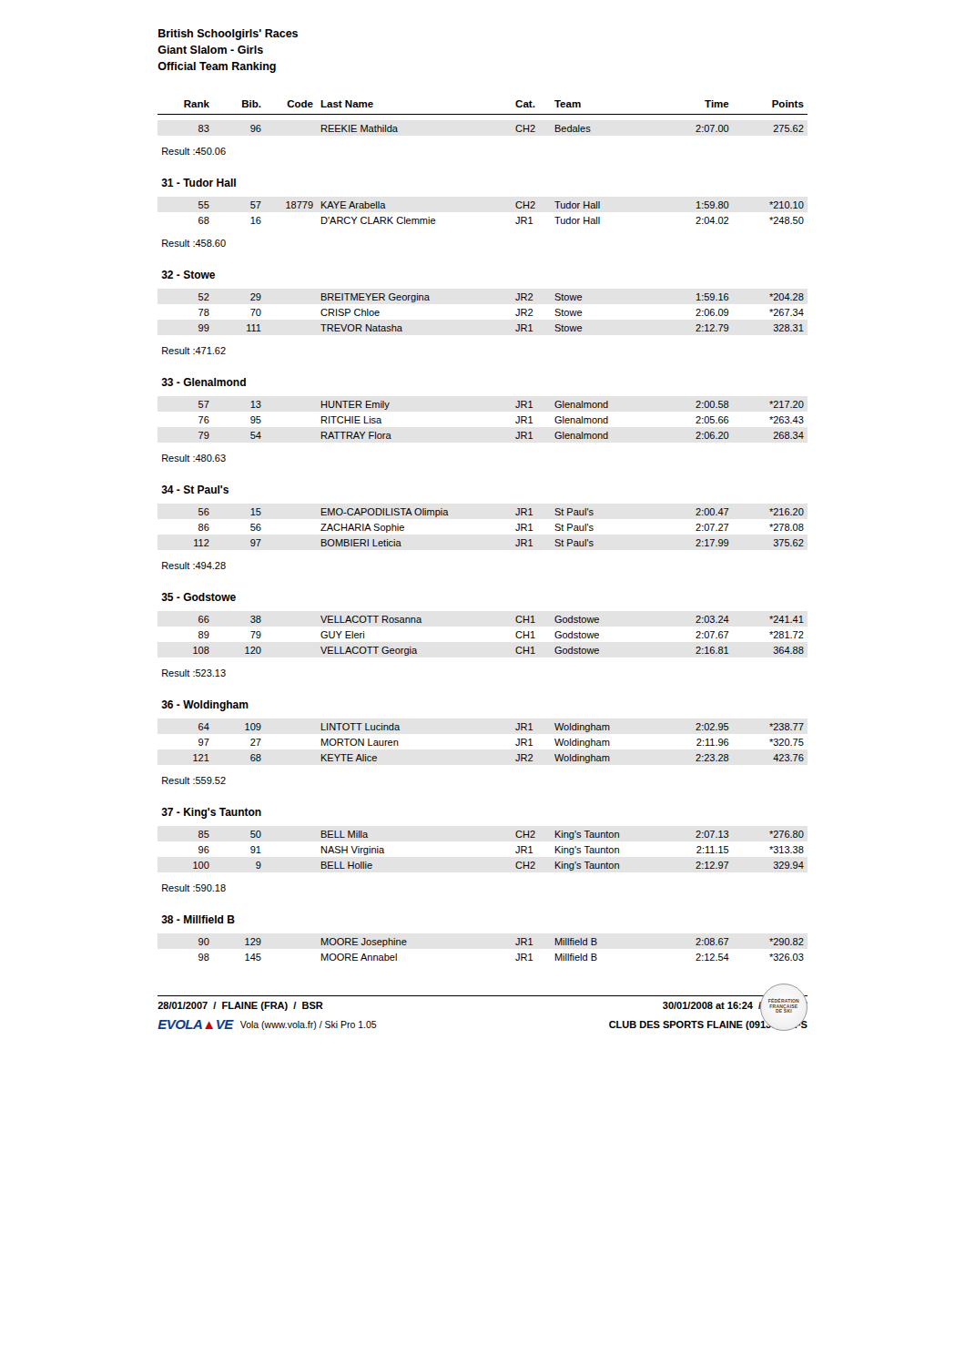British Schoolgirls' Races
Giant Slalom - Girls
Official Team Ranking
| Rank | Bib. | Code | Last Name | Cat. | Team | Time | Points |
| --- | --- | --- | --- | --- | --- | --- | --- |
| 83 | 96 | | REEKIE Mathilda | CH2 | Bedales | 2:07.00 | 275.62 |
| Result :450.06 |
| 31 - Tudor Hall |
| 55 | 57 | 18779 | KAYE Arabella | CH2 | Tudor Hall | 1:59.80 | *210.10 |
| 68 | 16 | | D'ARCY CLARK Clemmie | JR1 | Tudor Hall | 2:04.02 | *248.50 |
| Result :458.60 |
| 32 - Stowe |
| 52 | 29 | | BREITMEYER Georgina | JR2 | Stowe | 1:59.16 | *204.28 |
| 78 | 70 | | CRISP Chloe | JR2 | Stowe | 2:06.09 | *267.34 |
| 99 | 111 | | TREVOR Natasha | JR1 | Stowe | 2:12.79 | 328.31 |
| Result :471.62 |
| 33 - Glenalmond |
| 57 | 13 | | HUNTER Emily | JR1 | Glenalmond | 2:00.58 | *217.20 |
| 76 | 95 | | RITCHIE Lisa | JR1 | Glenalmond | 2:05.66 | *263.43 |
| 79 | 54 | | RATTRAY Flora | JR1 | Glenalmond | 2:06.20 | 268.34 |
| Result :480.63 |
| 34 - St Paul's |
| 56 | 15 | | EMO-CAPODILISTA Olimpia | JR1 | St Paul's | 2:00.47 | *216.20 |
| 86 | 56 | | ZACHARIA Sophie | JR1 | St Paul's | 2:07.27 | *278.08 |
| 112 | 97 | | BOMBIERI Leticia | JR1 | St Paul's | 2:17.99 | 375.62 |
| Result :494.28 |
| 35 - Godstowe |
| 66 | 38 | | VELLACOTT Rosanna | CH1 | Godstowe | 2:03.24 | *241.41 |
| 89 | 79 | | GUY Eleri | CH1 | Godstowe | 2:07.67 | *281.72 |
| 108 | 120 | | VELLACOTT Georgia | CH1 | Godstowe | 2:16.81 | 364.88 |
| Result :523.13 |
| 36 - Woldingham |
| 64 | 109 | | LINTOTT Lucinda | JR1 | Woldingham | 2:02.95 | *238.77 |
| 97 | 27 | | MORTON Lauren | JR1 | Woldingham | 2:11.96 | *320.75 |
| 121 | 68 | | KEYTE Alice | JR2 | Woldingham | 2:23.28 | 423.76 |
| Result :559.52 |
| 37 - King's Taunton |
| 85 | 50 | | BELL Milla | CH2 | King's Taunton | 2:07.13 | *276.80 |
| 96 | 91 | | NASH Virginia | JR1 | King's Taunton | 2:11.15 | *313.38 |
| 100 | 9 | | BELL Hollie | CH2 | King's Taunton | 2:12.97 | 329.94 |
| Result :590.18 |
| 38 - Millfield B |
| 90 | 129 | | MOORE Josephine | JR1 | Millfield B | 2:08.67 | *290.82 |
| 98 | 145 | | MOORE Annabel | JR1 | Millfield B | 2:12.54 | *326.03 |
28/01/2007 / FLAINE (FRA) / BSR 30/01/2008 at 16:24 / Page 5/7
EVOLA▲VE Vola (www.vola.fr) / Ski Pro 1.05 CLUB DES SPORTS FLAINE (09137) / FFS
FÉDÉRATION
FRANÇAISE
DE SKI